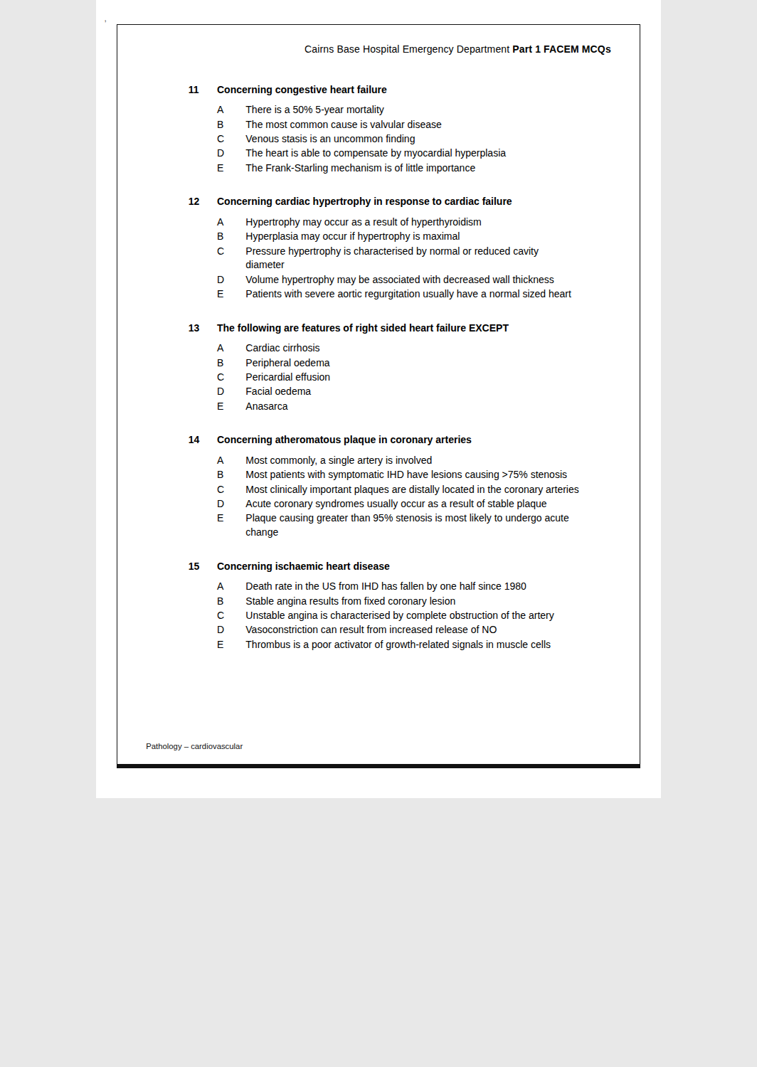,
Cairns Base Hospital Emergency Department Part 1 FACEM MCQs
11
Concerning congestive heart failure
AThere is a 50% 5-year mortality
BThe most common cause is valvular disease
CVenous stasis is an uncommon finding
DThe heart is able to compensate by myocardial hyperplasia
EThe Frank-Starling mechanism is of little importance
12
Concerning cardiac hypertrophy in response to cardiac failure
AHypertrophy may occur as a result of hyperthyroidism
BHyperplasia may occur if hypertrophy is maximal
CPressure hypertrophy is characterised by normal or reduced cavitydiameter
DVolume hypertrophy may be associated with decreased wall thickness
EPatients with severe aortic regurgitation usually have a normal sized heart
13
The following are features of right sided heart failure EXCEPT
ACardiac cirrhosis
BPeripheral oedema
CPericardial effusion
DFacial oedema
EAnasarca
14
Concerning atheromatous plaque in coronary arteries
AMost commonly, a single artery is involved
BMost patients with symptomatic IHD have lesions causing >75% stenosis
CMost clinically important plaques are distally located in the coronary arteries
DAcute coronary syndromes usually occur as a result of stable plaque
EPlaque causing greater than 95% stenosis is most likely to undergo acutechange
15
Concerning ischaemic heart disease
ADeath rate in the US from IHD has fallen by one half since 1980
BStable angina results from fixed coronary lesion
CUnstable angina is characterised by complete obstruction of the artery
DVasoconstriction can result from increased release of NO
EThrombus is a poor activator of growth-related signals in muscle cells
Pathology – cardiovascular